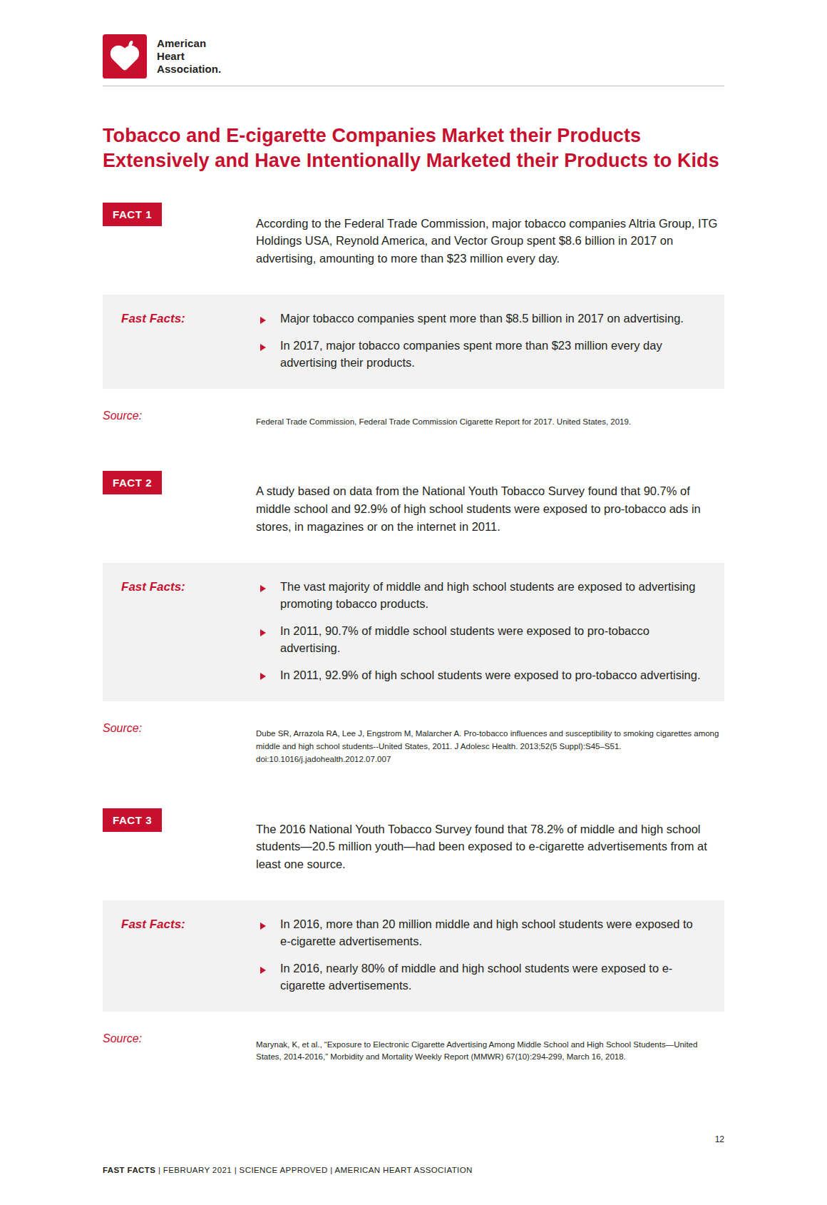American
Heart
Association.
Tobacco and E-cigarette Companies Market their Products
Extensively and Have Intentionally Marketed their Products to Kids
Fact 1
According to the Federal Trade Commission, major tobacco companies Altria Group, ITG Holdings USA, Reynold America, and Vector Group spent $8.6 billion in 2017 on advertising, amounting to more than $23 million every day.
Fast Facts:
Major tobacco companies spent more than $8.5 billion in 2017 on advertising.
In 2017, major tobacco companies spent more than $23 million every day advertising their products.
Source:
Federal Trade Commission, Federal Trade Commission Cigarette Report for 2017. United States, 2019.
Fact 2
A study based on data from the National Youth Tobacco Survey found that 90.7% of middle school and 92.9% of high school students were exposed to pro-tobacco ads in stores, in magazines or on the internet in 2011.
Fast Facts:
The vast majority of middle and high school students are exposed to advertising promoting tobacco products.
In 2011, 90.7% of middle school students were exposed to pro-tobacco advertising.
In 2011, 92.9% of high school students were exposed to pro-tobacco advertising.
Source:
Dube SR, Arrazola RA, Lee J, Engstrom M, Malarcher A. Pro-tobacco influences and susceptibility to smoking cigarettes among middle and high school students--United States, 2011. J Adolesc Health. 2013;52(5 Suppl):S45–S51. doi:10.1016/j.jadohealth.2012.07.007
Fact 3
The 2016 National Youth Tobacco Survey found that 78.2% of middle and high school students—20.5 million youth—had been exposed to e-cigarette advertisements from at least one source.
Fast Facts:
In 2016, more than 20 million middle and high school students were exposed to e-cigarette advertisements.
In 2016, nearly 80% of middle and high school students were exposed to e-cigarette advertisements.
Source:
Marynak, K, et al., “Exposure to Electronic Cigarette Advertising Among Middle School and High School Students—United States, 2014-2016,” Morbidity and Mortality Weekly Report (MMWR) 67(10):294-299, March 16, 2018.
12
FAST FACTS | FEBRUARY 2021 | SCIENCE APPROVED | AMERICAN HEART ASSOCIATION